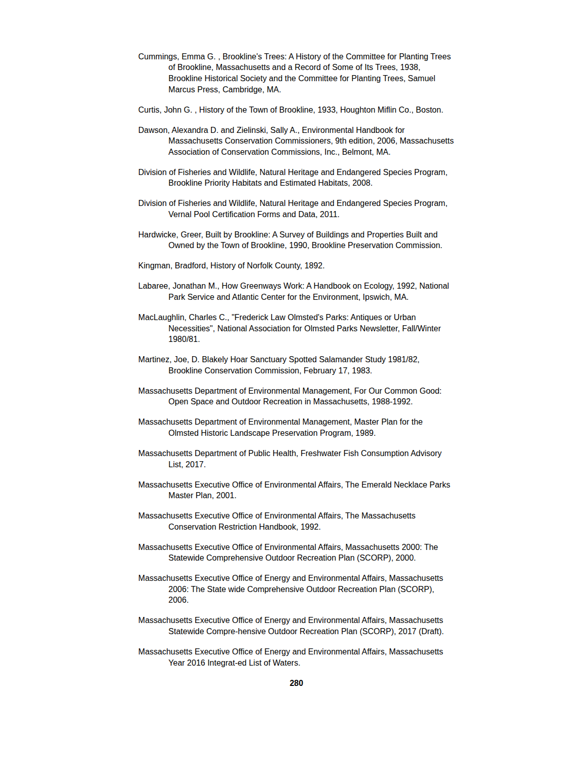Cummings, Emma G. , Brookline's Trees: A History of the Committee for Planting Trees of Brookline, Massachusetts and a Record of Some of Its Trees, 1938, Brookline Historical Society and the Committee for Planting Trees, Samuel Marcus Press, Cambridge, MA.
Curtis, John G. , History of the Town of Brookline, 1933, Houghton Miflin Co., Boston.
Dawson, Alexandra D. and Zielinski, Sally A., Environmental Handbook for Massachusetts Conservation Commissioners, 9th edition, 2006, Massachusetts Association of Conservation Commissions, Inc., Belmont, MA.
Division of Fisheries and Wildlife, Natural Heritage and Endangered Species Program, Brookline Priority Habitats and Estimated Habitats, 2008.
Division of Fisheries and Wildlife, Natural Heritage and Endangered Species Program, Vernal Pool Certification Forms and Data, 2011.
Hardwicke, Greer, Built by Brookline: A Survey of Buildings and Properties Built and Owned by the Town of Brookline, 1990, Brookline Preservation Commission.
Kingman, Bradford, History of Norfolk County, 1892.
Labaree, Jonathan M., How Greenways Work: A Handbook on Ecology, 1992, National Park Service and Atlantic Center for the Environment, Ipswich, MA.
MacLaughlin, Charles C., "Frederick Law Olmsted's Parks: Antiques or Urban Necessities", National Association for Olmsted Parks Newsletter, Fall/Winter 1980/81.
Martinez, Joe, D. Blakely Hoar Sanctuary Spotted Salamander Study 1981/82, Brookline Conservation Commission, February 17, 1983.
Massachusetts Department of Environmental Management, For Our Common Good: Open Space and Outdoor Recreation in Massachusetts, 1988-1992.
Massachusetts Department of Environmental Management, Master Plan for the Olmsted Historic Landscape Preservation Program, 1989.
Massachusetts Department of Public Health, Freshwater Fish Consumption Advisory List, 2017.
Massachusetts Executive Office of Environmental Affairs, The Emerald Necklace Parks Master Plan, 2001.
Massachusetts Executive Office of Environmental Affairs, The Massachusetts Conservation Restriction Handbook, 1992.
Massachusetts Executive Office of Environmental Affairs, Massachusetts 2000: The Statewide Comprehensive Outdoor Recreation Plan (SCORP), 2000.
Massachusetts Executive Office of Energy and Environmental Affairs, Massachusetts 2006: The State wide Comprehensive Outdoor Recreation Plan (SCORP), 2006.
Massachusetts Executive Office of Energy and Environmental Affairs, Massachusetts Statewide Compre-hensive Outdoor Recreation Plan (SCORP), 2017 (Draft).
Massachusetts Executive Office of Energy and Environmental Affairs, Massachusetts Year 2016 Integrat-ed List of Waters.
280